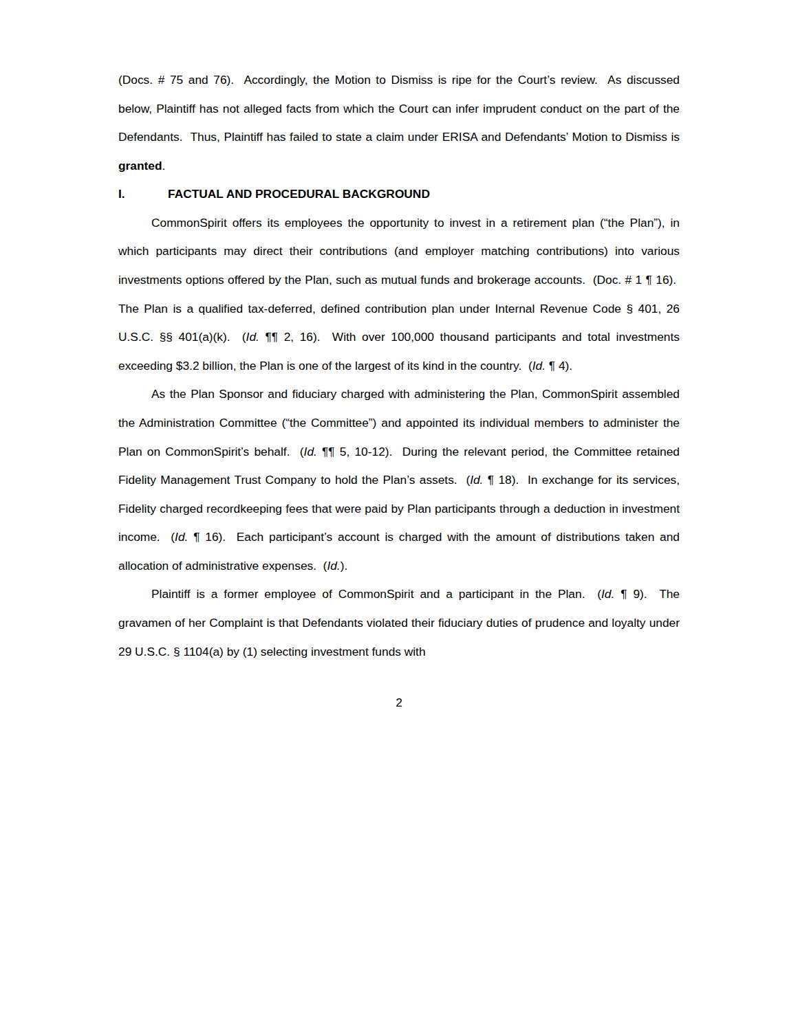(Docs. # 75 and 76). Accordingly, the Motion to Dismiss is ripe for the Court’s review. As discussed below, Plaintiff has not alleged facts from which the Court can infer imprudent conduct on the part of the Defendants. Thus, Plaintiff has failed to state a claim under ERISA and Defendants’ Motion to Dismiss is granted.
I. FACTUAL AND PROCEDURAL BACKGROUND
CommonSpirit offers its employees the opportunity to invest in a retirement plan (“the Plan”), in which participants may direct their contributions (and employer matching contributions) into various investments options offered by the Plan, such as mutual funds and brokerage accounts. (Doc. # 1 ¶ 16). The Plan is a qualified tax-deferred, defined contribution plan under Internal Revenue Code § 401, 26 U.S.C. §§ 401(a)(k). (Id. ¶¶ 2, 16). With over 100,000 thousand participants and total investments exceeding $3.2 billion, the Plan is one of the largest of its kind in the country. (Id. ¶ 4).
As the Plan Sponsor and fiduciary charged with administering the Plan, CommonSpirit assembled the Administration Committee (“the Committee”) and appointed its individual members to administer the Plan on CommonSpirit’s behalf. (Id. ¶¶ 5, 10-12). During the relevant period, the Committee retained Fidelity Management Trust Company to hold the Plan’s assets. (Id. ¶ 18). In exchange for its services, Fidelity charged recordkeeping fees that were paid by Plan participants through a deduction in investment income. (Id. ¶ 16). Each participant’s account is charged with the amount of distributions taken and allocation of administrative expenses. (Id.).
Plaintiff is a former employee of CommonSpirit and a participant in the Plan. (Id. ¶ 9). The gravamen of her Complaint is that Defendants violated their fiduciary duties of prudence and loyalty under 29 U.S.C. § 1104(a) by (1) selecting investment funds with
2